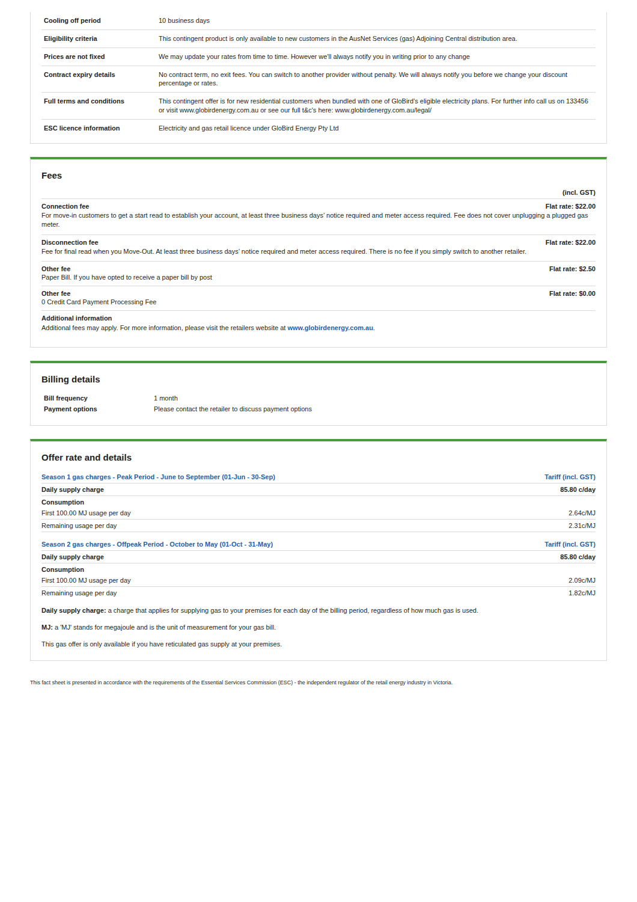| Cooling off period | 10 business days |
| Eligibility criteria | This contingent product is only available to new customers in the AusNet Services (gas) Adjoining Central distribution area. |
| Prices are not fixed | We may update your rates from time to time. However we'll always notify you in writing prior to any change |
| Contract expiry details | No contract term, no exit fees. You can switch to another provider without penalty. We will always notify you before we change your discount percentage or rates. |
| Full terms and conditions | This contingent offer is for new residential customers when bundled with one of GloBird's eligible electricity plans. For further info call us on 133456 or visit www.globirdenergy.com.au or see our full t&c's here: www.globirdenergy.com.au/legal/ |
| ESC licence information | Electricity and gas retail licence under GloBird Energy Pty Ltd |
Fees
(incl. GST)
Connection fee Flat rate: $22.00
For move-in customers to get a start read to establish your account, at least three business days’ notice required and meter access required. Fee does not cover unplugging a plugged gas meter.
Disconnection fee Flat rate: $22.00
Fee for final read when you Move-Out. At least three business days’ notice required and meter access required. There is no fee if you simply switch to another retailer.
Other fee Flat rate: $2.50
Paper Bill. If you have opted to receive a paper bill by post
Other fee Flat rate: $0.00
0 Credit Card Payment Processing Fee
Additional information
Additional fees may apply. For more information, please visit the retailers website at www.globirdenergy.com.au.
Billing details
| Bill frequency | 1 month |
| Payment options | Please contact the retailer to discuss payment options |
Offer rate and details
Season 1 gas charges - Peak Period - June to September (01-Jun - 30-Sep) Tariff (incl. GST)
Daily supply charge 85.80 c/day
Consumption
First 100.00 MJ usage per day 2.64c/MJ
Remaining usage per day 2.31c/MJ
Season 2 gas charges - Offpeak Period - October to May (01-Oct - 31-May) Tariff (incl. GST)
Daily supply charge 85.80 c/day
Consumption
First 100.00 MJ usage per day 2.09c/MJ
Remaining usage per day 1.82c/MJ
Daily supply charge: a charge that applies for supplying gas to your premises for each day of the billing period, regardless of how much gas is used.
MJ: a 'MJ' stands for megajoule and is the unit of measurement for your gas bill.
This gas offer is only available if you have reticulated gas supply at your premises.
This fact sheet is presented in accordance with the requirements of the Essential Services Commission (ESC) - the independent regulator of the retail energy industry in Victoria.